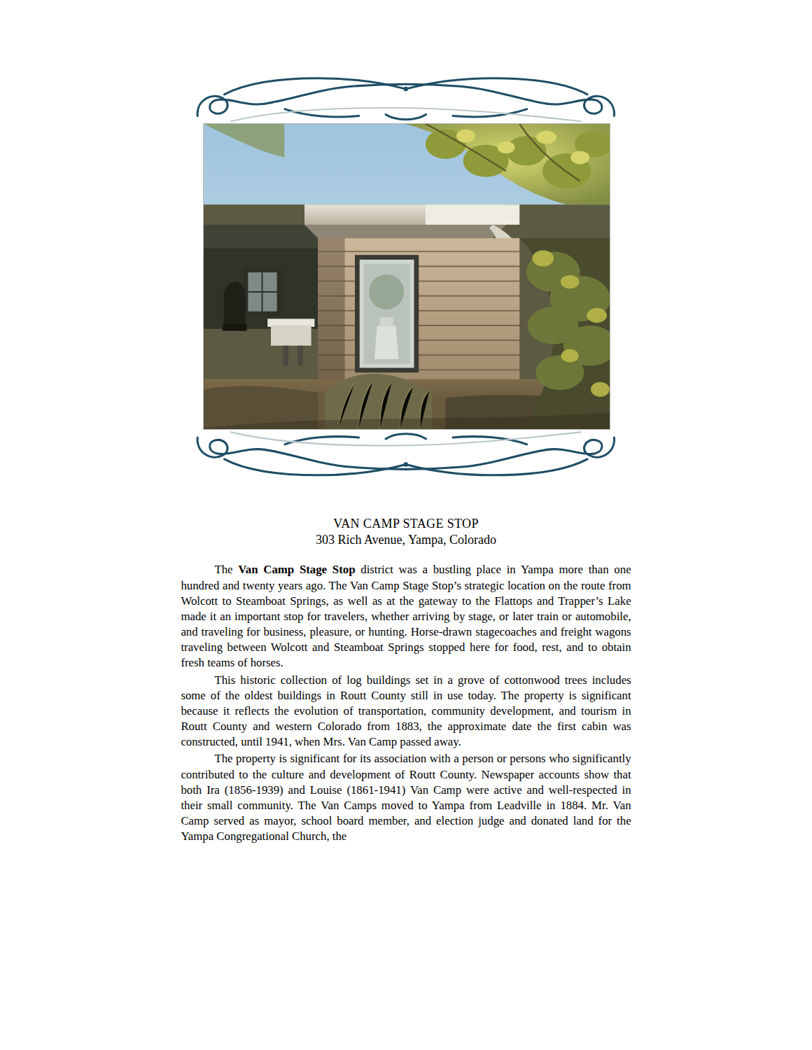VAN CAMP STAGE STOP
303 Rich Avenue, Yampa, Colorado
The Van Camp Stage Stop district was a bustling place in Yampa more than one hundred and twenty years ago. The Van Camp Stage Stop’s strategic location on the route from Wolcott to Steamboat Springs, as well as at the gateway to the Flattops and Trapper’s Lake made it an important stop for travelers, whether arriving by stage, or later train or automobile, and traveling for business, pleasure, or hunting. Horse-drawn stagecoaches and freight wagons traveling between Wolcott and Steamboat Springs stopped here for food, rest, and to obtain fresh teams of horses.
This historic collection of log buildings set in a grove of cottonwood trees includes some of the oldest buildings in Routt County still in use today. The property is significant because it reflects the evolution of transportation, community development, and tourism in Routt County and western Colorado from 1883, the approximate date the first cabin was constructed, until 1941, when Mrs. Van Camp passed away.
The property is significant for its association with a person or persons who significantly contributed to the culture and development of Routt County. Newspaper accounts show that both Ira (1856-1939) and Louise (1861-1941) Van Camp were active and well-respected in their small community. The Van Camps moved to Yampa from Leadville in 1884. Mr. Van Camp served as mayor, school board member, and election judge and donated land for the Yampa Congregational Church, the